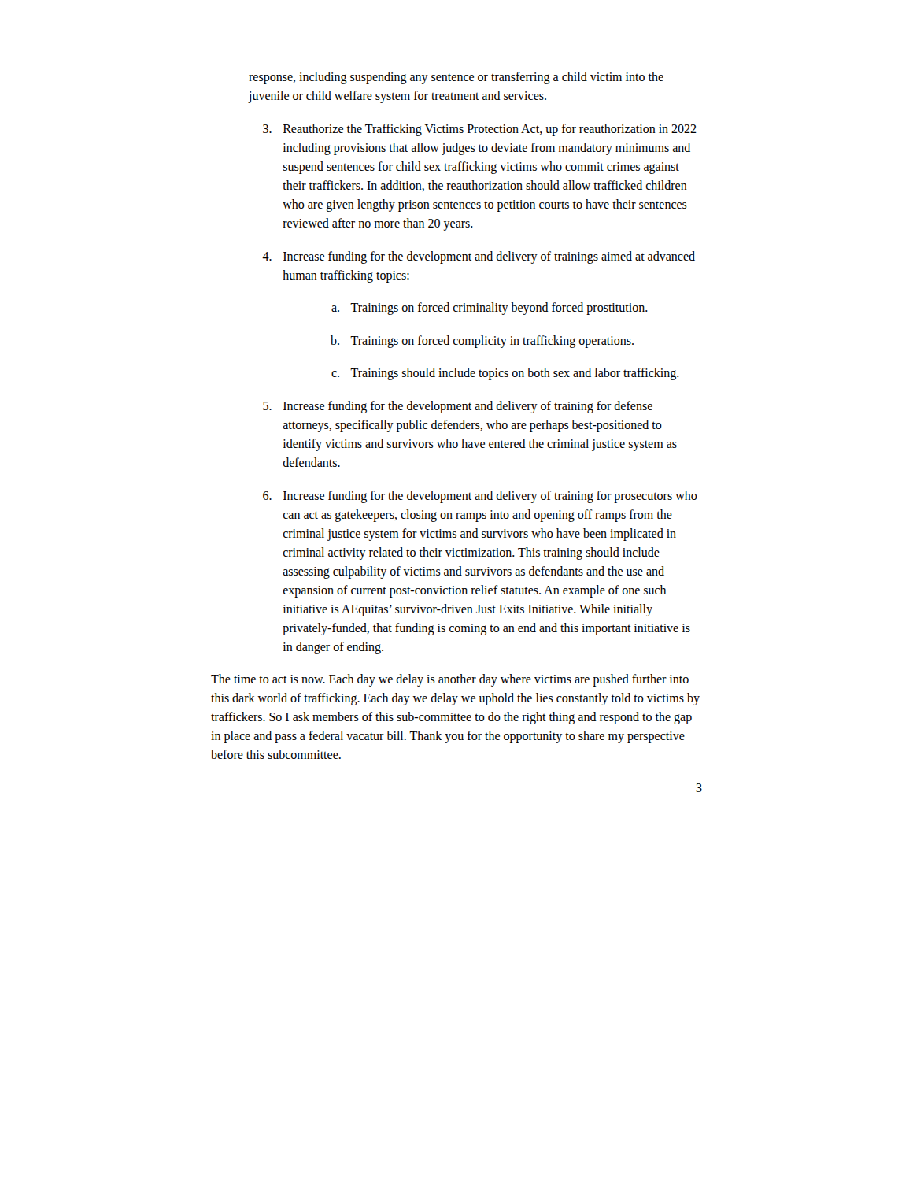response, including suspending any sentence or transferring a child victim into the juvenile or child welfare system for treatment and services.
Reauthorize the Trafficking Victims Protection Act, up for reauthorization in 2022 including provisions that allow judges to deviate from mandatory minimums and suspend sentences for child sex trafficking victims who commit crimes against their traffickers. In addition, the reauthorization should allow trafficked children who are given lengthy prison sentences to petition courts to have their sentences reviewed after no more than 20 years.
Increase funding for the development and delivery of trainings aimed at advanced human trafficking topics:
Trainings on forced criminality beyond forced prostitution.
Trainings on forced complicity in trafficking operations.
Trainings should include topics on both sex and labor trafficking.
Increase funding for the development and delivery of training for defense attorneys, specifically public defenders, who are perhaps best-positioned to identify victims and survivors who have entered the criminal justice system as defendants.
Increase funding for the development and delivery of training for prosecutors who can act as gatekeepers, closing on ramps into and opening off ramps from the criminal justice system for victims and survivors who have been implicated in criminal activity related to their victimization. This training should include assessing culpability of victims and survivors as defendants and the use and expansion of current post-conviction relief statutes. An example of one such initiative is AEquitas’ survivor-driven Just Exits Initiative. While initially privately-funded, that funding is coming to an end and this important initiative is in danger of ending.
The time to act is now. Each day we delay is another day where victims are pushed further into this dark world of trafficking. Each day we delay we uphold the lies constantly told to victims by traffickers. So I ask members of this sub-committee to do the right thing and respond to the gap in place and pass a federal vacatur bill. Thank you for the opportunity to share my perspective before this subcommittee.
3